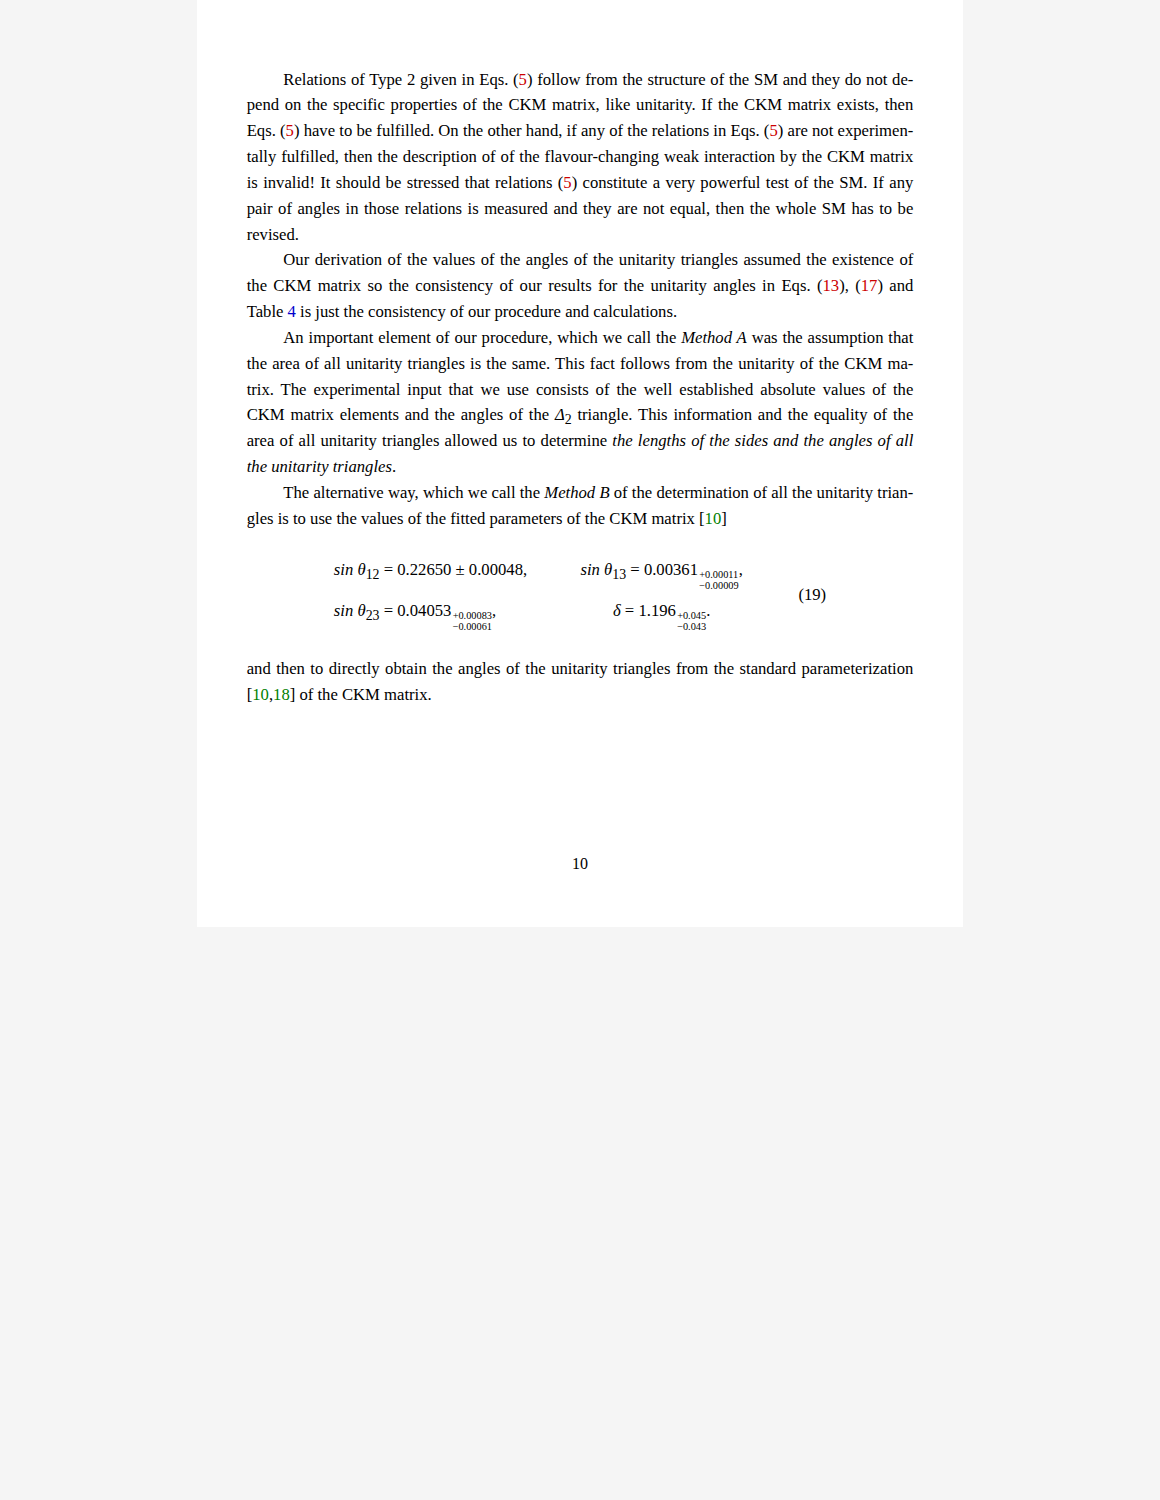Relations of Type 2 given in Eqs. (5) follow from the structure of the SM and they do not depend on the specific properties of the CKM matrix, like unitarity. If the CKM matrix exists, then Eqs. (5) have to be fulfilled. On the other hand, if any of the relations in Eqs. (5) are not experimentally fulfilled, then the description of of the flavour-changing weak interaction by the CKM matrix is invalid! It should be stressed that relations (5) constitute a very powerful test of the SM. If any pair of angles in those relations is measured and they are not equal, then the whole SM has to be revised.
Our derivation of the values of the angles of the unitarity triangles assumed the existence of the CKM matrix so the consistency of our results for the unitarity angles in Eqs. (13), (17) and Table 4 is just the consistency of our procedure and calculations.
An important element of our procedure, which we call the Method A was the assumption that the area of all unitarity triangles is the same. This fact follows from the unitarity of the CKM matrix. The experimental input that we use consists of the well established absolute values of the CKM matrix elements and the angles of the Δ2 triangle. This information and the equality of the area of all unitarity triangles allowed us to determine the lengths of the sides and the angles of all the unitarity triangles.
The alternative way, which we call the Method B of the determination of all the unitarity triangles is to use the values of the fitted parameters of the CKM matrix [10]
sin θ12 = 0.22650 ± 0.00048,
sin θ13 = 0.00361+0.00011−0.00009,
sin θ23 = 0.04053+0.00083−0.00061,
δ = 1.196+0.045−0.043.
(19)
and then to directly obtain the angles of the unitarity triangles from the standard parameterization [10,18] of the CKM matrix.
10